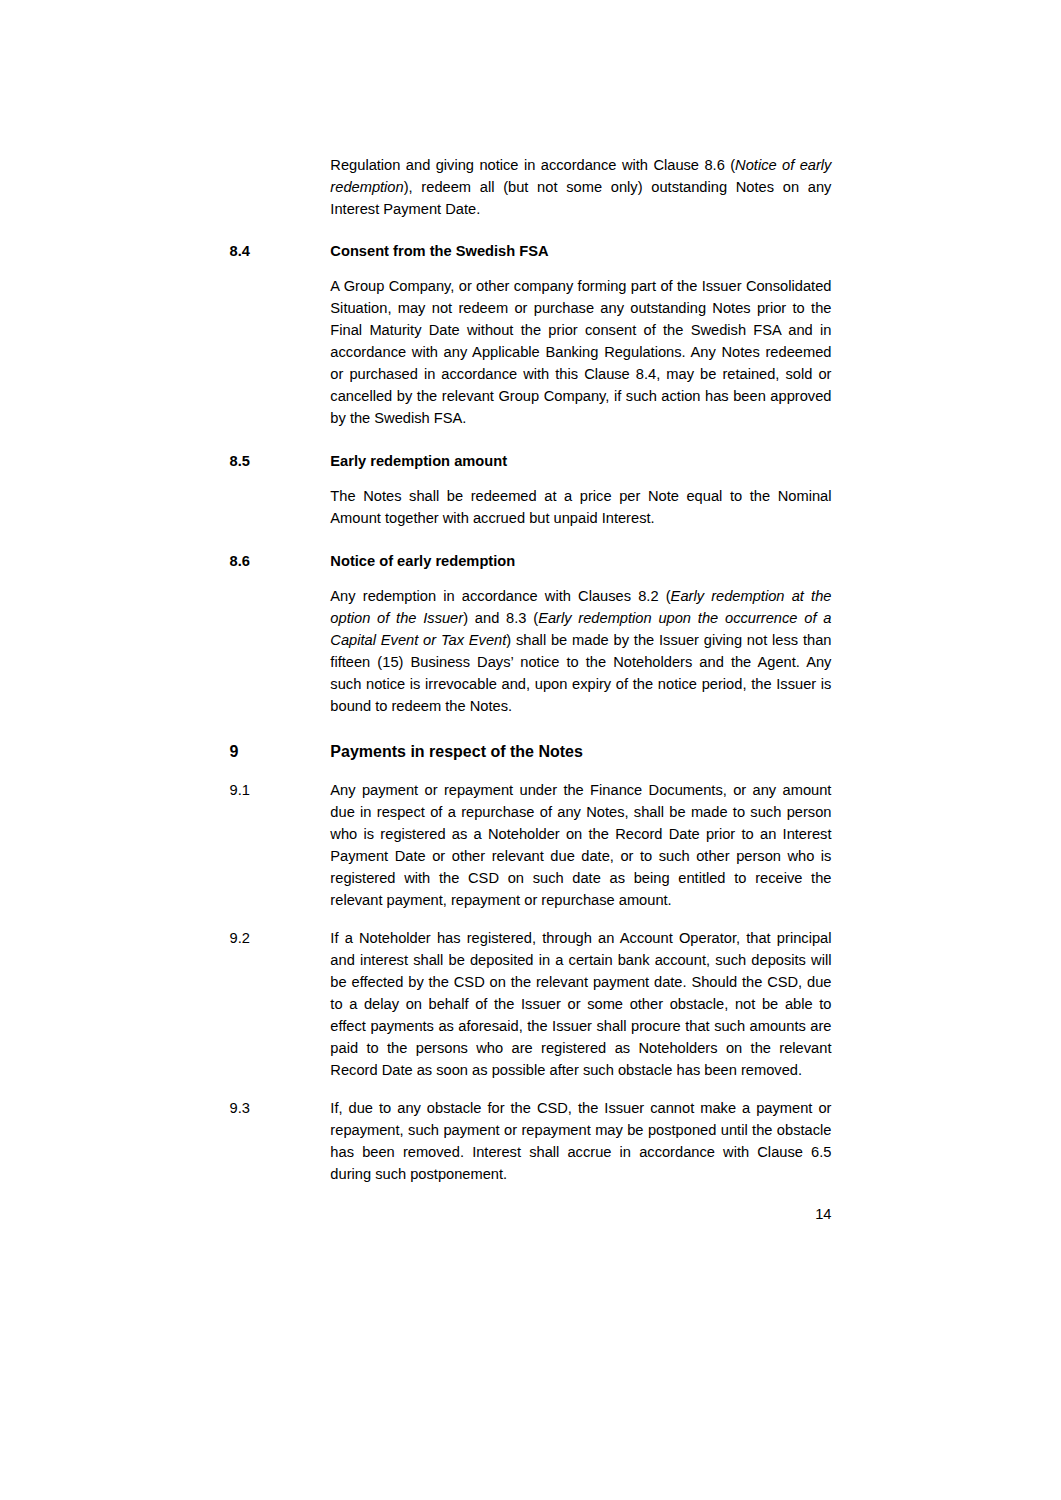Regulation and giving notice in accordance with Clause 8.6 (Notice of early redemption), redeem all (but not some only) outstanding Notes on any Interest Payment Date.
8.4
Consent from the Swedish FSA
A Group Company, or other company forming part of the Issuer Consolidated Situation, may not redeem or purchase any outstanding Notes prior to the Final Maturity Date without the prior consent of the Swedish FSA and in accordance with any Applicable Banking Regulations. Any Notes redeemed or purchased in accordance with this Clause 8.4, may be retained, sold or cancelled by the relevant Group Company, if such action has been approved by the Swedish FSA.
8.5
Early redemption amount
The Notes shall be redeemed at a price per Note equal to the Nominal Amount together with accrued but unpaid Interest.
8.6
Notice of early redemption
Any redemption in accordance with Clauses 8.2 (Early redemption at the option of the Issuer) and 8.3 (Early redemption upon the occurrence of a Capital Event or Tax Event) shall be made by the Issuer giving not less than fifteen (15) Business Days’ notice to the Noteholders and the Agent. Any such notice is irrevocable and, upon expiry of the notice period, the Issuer is bound to redeem the Notes.
9
Payments in respect of the Notes
9.1
Any payment or repayment under the Finance Documents, or any amount due in respect of a repurchase of any Notes, shall be made to such person who is registered as a Noteholder on the Record Date prior to an Interest Payment Date or other relevant due date, or to such other person who is registered with the CSD on such date as being entitled to receive the relevant payment, repayment or repurchase amount.
9.2
If a Noteholder has registered, through an Account Operator, that principal and interest shall be deposited in a certain bank account, such deposits will be effected by the CSD on the relevant payment date. Should the CSD, due to a delay on behalf of the Issuer or some other obstacle, not be able to effect payments as aforesaid, the Issuer shall procure that such amounts are paid to the persons who are registered as Noteholders on the relevant Record Date as soon as possible after such obstacle has been removed.
9.3
If, due to any obstacle for the CSD, the Issuer cannot make a payment or repayment, such payment or repayment may be postponed until the obstacle has been removed. Interest shall accrue in accordance with Clause 6.5 during such postponement.
14